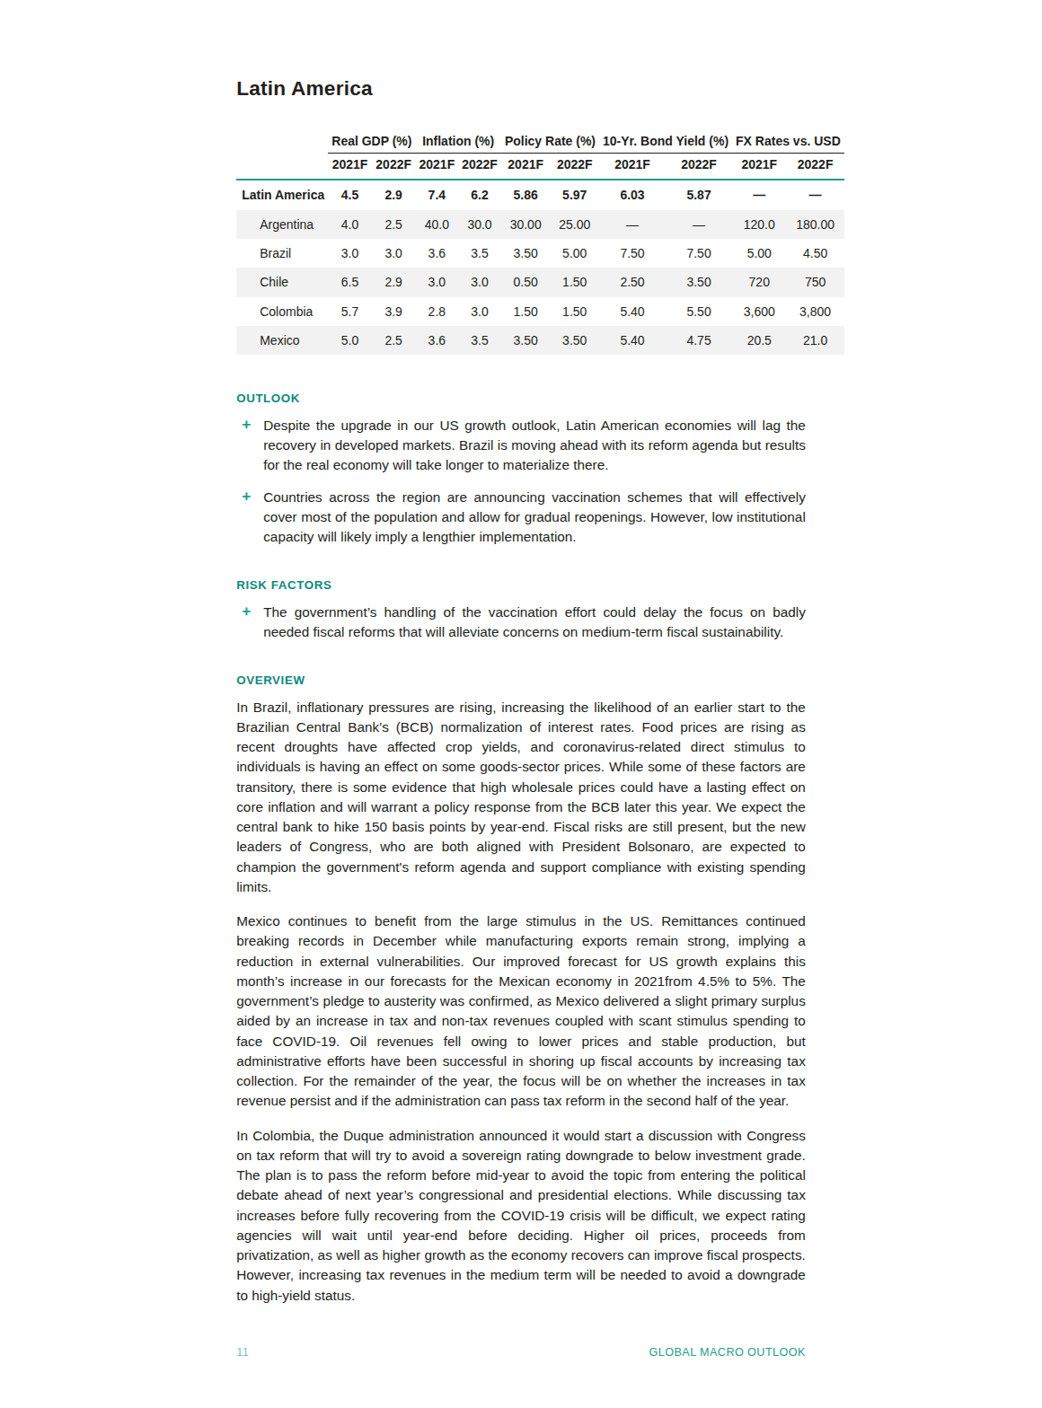Latin America
Latin America forecasts
| | Real GDP (%) | Inflation (%) | Policy Rate (%) | 10-Yr. Bond Yield (%) | FX Rates vs. USD |
| --- | --- | --- | --- | --- | --- |
| | 2021F | 2022F | 2021F | 2022F | 2021F | 2022F | 2021F | 2022F | 2021F | 2022F |
| Latin America | 4.5 | 2.9 | 7.4 | 6.2 | 5.86 | 5.97 | 6.03 | 5.87 | — | — |
| Argentina | 4.0 | 2.5 | 40.0 | 30.0 | 30.00 | 25.00 | — | — | 120.0 | 180.00 |
| Brazil | 3.0 | 3.0 | 3.6 | 3.5 | 3.50 | 5.00 | 7.50 | 7.50 | 5.00 | 4.50 |
| Chile | 6.5 | 2.9 | 3.0 | 3.0 | 0.50 | 1.50 | 2.50 | 3.50 | 720 | 750 |
| Colombia | 5.7 | 3.9 | 2.8 | 3.0 | 1.50 | 1.50 | 5.40 | 5.50 | 3,600 | 3,800 |
| Mexico | 5.0 | 2.5 | 3.6 | 3.5 | 3.50 | 3.50 | 5.40 | 4.75 | 20.5 | 21.0 |
Outlook
Despite the upgrade in our US growth outlook, Latin American economies will lag the recovery in developed markets. Brazil is moving ahead with its reform agenda but results for the real economy will take longer to materialize there.
Countries across the region are announcing vaccination schemes that will effectively cover most of the population and allow for gradual reopenings. However, low institutional capacity will likely imply a lengthier implementation.
Risk Factors
The government’s handling of the vaccination effort could delay the focus on badly needed fiscal reforms that will alleviate concerns on medium-term fiscal sustainability.
Overview
In Brazil, inflationary pressures are rising, increasing the likelihood of an earlier start to the Brazilian Central Bank’s (BCB) normalization of interest rates. Food prices are rising as recent droughts have affected crop yields, and coronavirus-related direct stimulus to individuals is having an effect on some goods-sector prices. While some of these factors are transitory, there is some evidence that high wholesale prices could have a lasting effect on core inflation and will warrant a policy response from the BCB later this year. We expect the central bank to hike 150 basis points by year-end. Fiscal risks are still present, but the new leaders of Congress, who are both aligned with President Bolsonaro, are expected to champion the government's reform agenda and support compliance with existing spending limits.
Mexico continues to benefit from the large stimulus in the US. Remittances continued breaking records in December while manufacturing exports remain strong, implying a reduction in external vulnerabilities. Our improved forecast for US growth explains this month’s increase in our forecasts for the Mexican economy in 2021from 4.5% to 5%. The government’s pledge to austerity was confirmed, as Mexico delivered a slight primary surplus aided by an increase in tax and non-tax revenues coupled with scant stimulus spending to face COVID-19. Oil revenues fell owing to lower prices and stable production, but administrative efforts have been successful in shoring up fiscal accounts by increasing tax collection. For the remainder of the year, the focus will be on whether the increases in tax revenue persist and if the administration can pass tax reform in the second half of the year.
In Colombia, the Duque administration announced it would start a discussion with Congress on tax reform that will try to avoid a sovereign rating downgrade to below investment grade. The plan is to pass the reform before mid-year to avoid the topic from entering the political debate ahead of next year’s congressional and presidential elections. While discussing tax increases before fully recovering from the COVID-19 crisis will be difficult, we expect rating agencies will wait until year-end before deciding. Higher oil prices, proceeds from privatization, as well as higher growth as the economy recovers can improve fiscal prospects. However, increasing tax revenues in the medium term will be needed to avoid a downgrade to high-yield status.
11 Global Macro Outlook